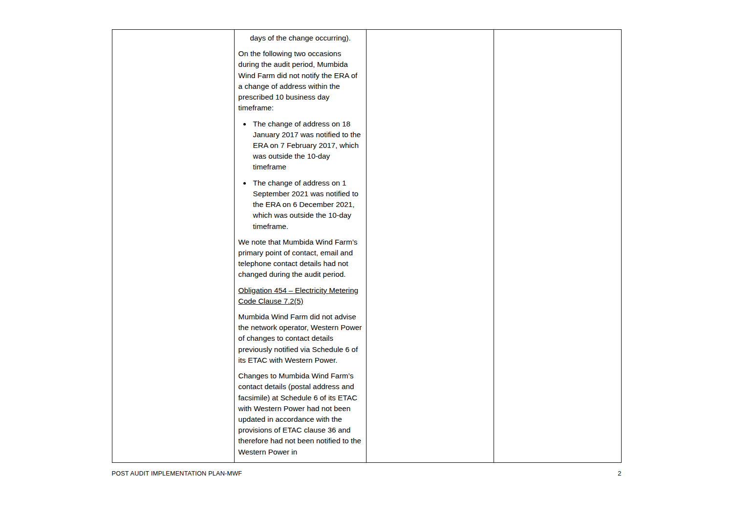| | days of the change occurring). On the following two occasions during the audit period, Mumbida Wind Farm did not notify the ERA of a change of address within the prescribed 10 business day timeframe: The change of address on 18 January 2017 was notified to the ERA on 7 February 2017, which was outside the 10-day timeframe The change of address on 1 September 2021 was notified to the ERA on 6 December 2021, which was outside the 10-day timeframe. We note that Mumbida Wind Farm’s primary point of contact, email and telephone contact details had not changed during the audit period. Obligation 454 – Electricity Metering Code Clause 7.2(5) Mumbida Wind Farm did not advise the network operator, Western Power of changes to contact details previously notified via Schedule 6 of its ETAC with Western Power. Changes to Mumbida Wind Farm’s contact details (postal address and facsimile) at Schedule 6 of its ETAC with Western Power had not been updated in accordance with the provisions of ETAC clause 36 and therefore had not been notified to the Western Power in | | |
POST AUDIT IMPLEMENTATION PLAN-MWF
2